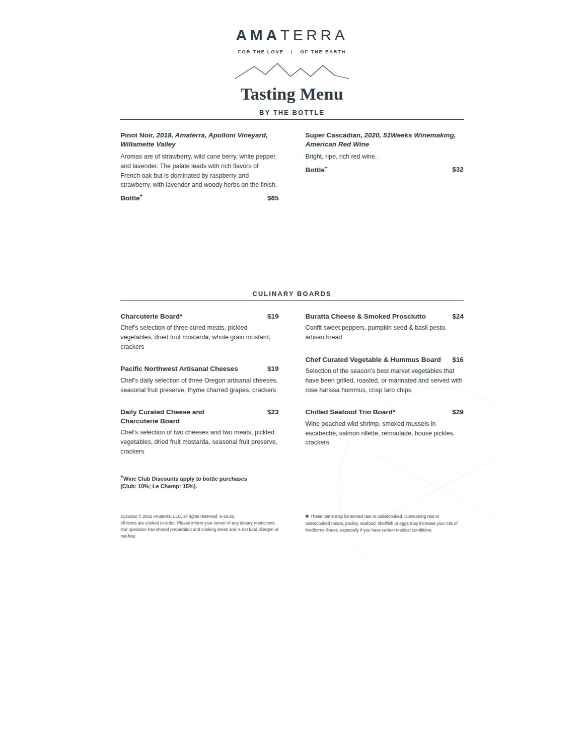AMATERRA
FOR THE LOVE | OF THE EARTH
Tasting Menu
BY THE BOTTLE
Pinot Noir, 2018, Amaterra, Apolloni Vineyard, Willamette Valley
Aromas are of strawberry, wild cane berry, white pepper, and lavender. The palate leads with rich flavors of French oak but is dominated by raspberry and strawberry, with lavender and woody herbs on the finish.
Bottle+ $65
Super Cascadian, 2020, 51Weeks Winemaking, American Red Wine
Bright, ripe, rich red wine.
Bottle+ $32
CULINARY BOARDS
Charcuterie Board* $19
Chef’s selection of three cured meats, pickled vegetables, dried fruit mostarda, whole grain mustard, crackers
Pacific Northwest Artisanal Cheeses $19
Chef’s daily selection of three Oregon artisanal cheeses, seasonal fruit preserve, thyme charred grapes, crackers
Daily Curated Cheese and
Charcuterie Board $23
Chef’s selection of two cheeses and two meats, pickled vegetables, dried fruit mostarda, seasonal fruit preserve, crackers
+Wine Club Discounts apply to bottle purchases
(Club: 10%; Le Champ: 15%).
Buratta Cheese & Smoked Prosciutto $24
Confit sweet peppers, pumpkin seed & basil pesto, artisan bread
Chef Curated Vegetable & Hummus Board $16
Selection of the season’s best market vegetables that have been grilled, roasted, or marinated and served with rose harissa hummus, crisp taro chips
Chilled Seafood Trio Board* $29
Wine poached wild shrimp, smoked mussels in escabeche, salmon rillette, remoulade, house pickles, crackers
2125292 © 2022 Amaterra, LLC, all rights reserved 6-15-22
All items are cooked to order. Please inform your server of any dietary restrictions.
Our operation has shared preparation and cooking areas and is not food allergen or nut-free.
✱ These items may be served raw or undercooked. Consuming raw or undercooked meats, poultry, seafood, shellfish or eggs may increase your risk of foodborne illness, especially if you have certain medical conditions.